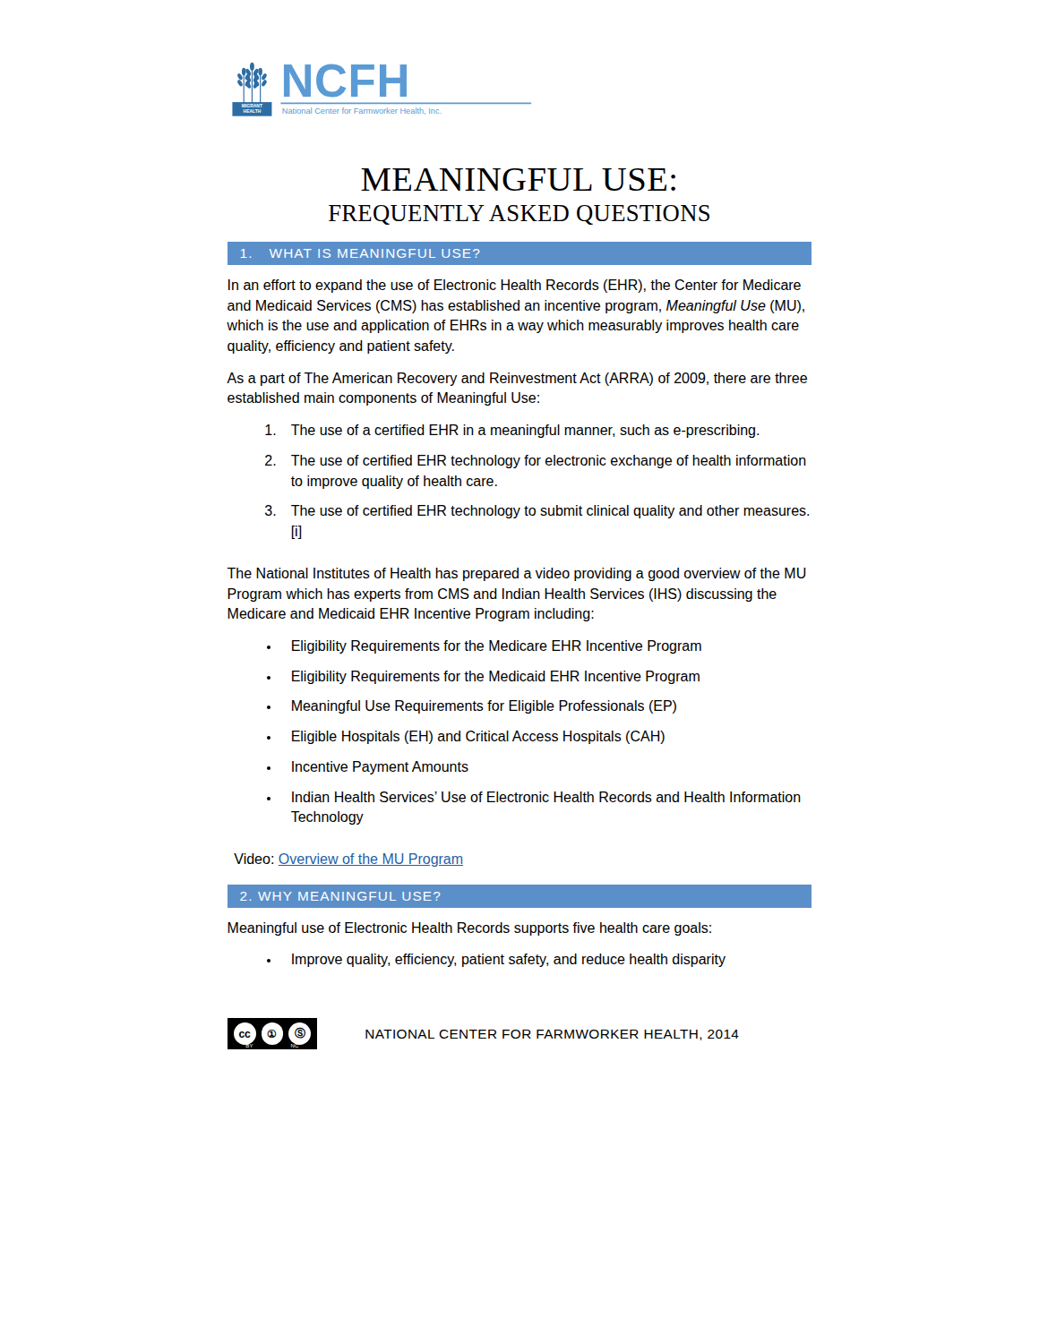MIGRANT HEALTH NCFH National Center for Farmworker Health, Inc.
MEANINGFUL USE:
FREQUENTLY ASKED QUESTIONS
1. WHAT IS MEANINGFUL USE?
In an effort to expand the use of Electronic Health Records (EHR), the Center for Medicare and Medicaid Services (CMS) has established an incentive program, Meaningful Use (MU), which is the use and application of EHRs in a way which measurably improves health care quality, efficiency and patient safety.
As a part of The American Recovery and Reinvestment Act (ARRA) of 2009, there are three established main components of Meaningful Use:
The use of a certified EHR in a meaningful manner, such as e-prescribing.
The use of certified EHR technology for electronic exchange of health information to improve quality of health care.
The use of certified EHR technology to submit clinical quality and other measures. [i]
The National Institutes of Health has prepared a video providing a good overview of the MU Program which has experts from CMS and Indian Health Services (IHS) discussing the Medicare and Medicaid EHR Incentive Program including:
Eligibility Requirements for the Medicare EHR Incentive Program
Eligibility Requirements for the Medicaid EHR Incentive Program
Meaningful Use Requirements for Eligible Professionals (EP)
Eligible Hospitals (EH) and Critical Access Hospitals (CAH)
Incentive Payment Amounts
Indian Health Services’ Use of Electronic Health Records and Health Information Technology
Video: Overview of the MU Program
2. WHY MEANINGFUL USE?
Meaningful use of Electronic Health Records supports five health care goals:
Improve quality, efficiency, patient safety, and reduce health disparity
cc
①
Ⓢ
BY NC
NATIONAL CENTER FOR FARMWORKER HEALTH, 2014